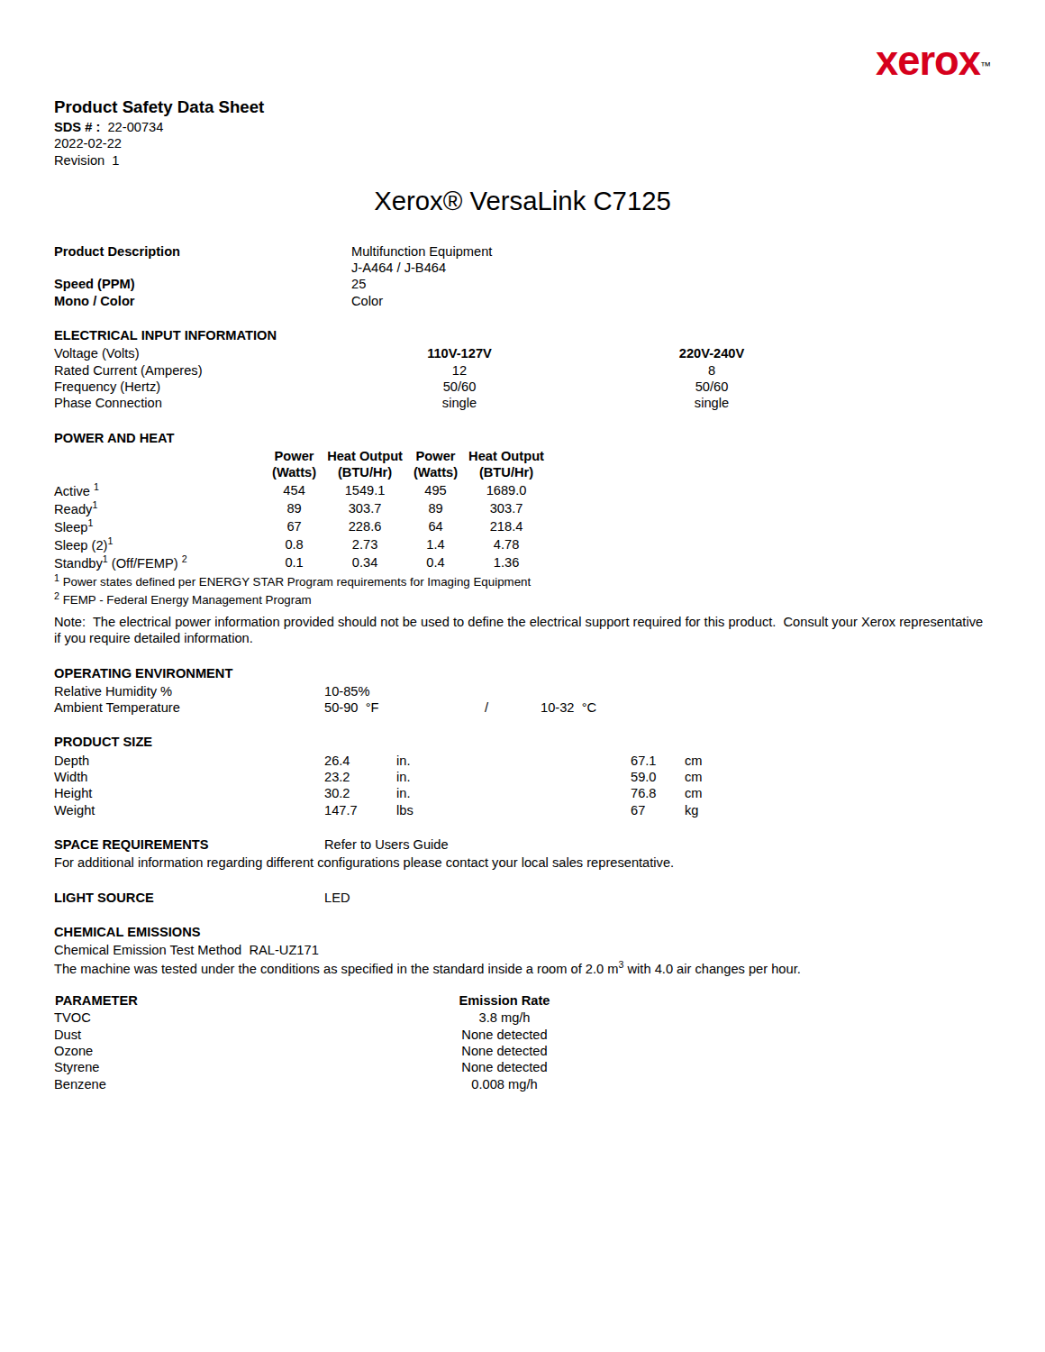xerox™
Product Safety Data Sheet
SDS # : 22-00734
2022-02-22
Revision 1
Xerox® VersaLink C7125
| Product Description | Multifunction Equipment |
| | J-A464 / J-B464 |
| Speed (PPM) | 25 |
| Mono / Color | Color |
Electrical Input Information
| Voltage (Volts) | 110V-127V | 220V-240V |
| Rated Current (Amperes) | 12 | 8 |
| Frequency (Hertz) | 50/60 | 50/60 |
| Phase Connection | single | single |
Power and Heat
| | Power | Heat Output | Power | Heat Output |
| --- | --- | --- | --- | --- |
| | (Watts) | (BTU/Hr) | (Watts) | (BTU/Hr) |
| Active 1 | 454 | 1549.1 | 495 | 1689.0 |
| Ready 1 | 89 | 303.7 | 89 | 303.7 |
| Sleep 1 | 67 | 228.6 | 64 | 218.4 |
| Sleep (2) 1 | 0.8 | 2.73 | 1.4 | 4.78 |
| Standby 1 (Off/FEMP) 2 | 0.1 | 0.34 | 0.4 | 1.36 |
1 Power states defined per ENERGY STAR Program requirements for Imaging Equipment
2 FEMP - Federal Energy Management Program
Note: The electrical power information provided should not be used to define the electrical support required for this product. Consult your Xerox representative if you require detailed information.
Operating Environment
| Relative Humidity % | 10-85% | | |
| Ambient Temperature | 50-90 °F | / | 10-32 °C |
Product Size
| Depth | 26.4 | in. | 67.1 | cm |
| Width | 23.2 | in. | 59.0 | cm |
| Height | 30.2 | in. | 76.8 | cm |
| Weight | 147.7 | lbs | 67 | kg |
Space Requirements Refer to Users Guide
For additional information regarding different configurations please contact your local sales representative.
Light Source LED
Chemical Emissions
Chemical Emission Test Method RAL-UZ171
The machine was tested under the conditions as specified in the standard inside a room of 2.0 m3 with 4.0 air changes per hour.
| PARAMETER | Emission Rate |
| --- | --- |
| TVOC | 3.8 mg/h |
| Dust | None detected |
| Ozone | None detected |
| Styrene | None detected |
| Benzene | 0.008 mg/h |